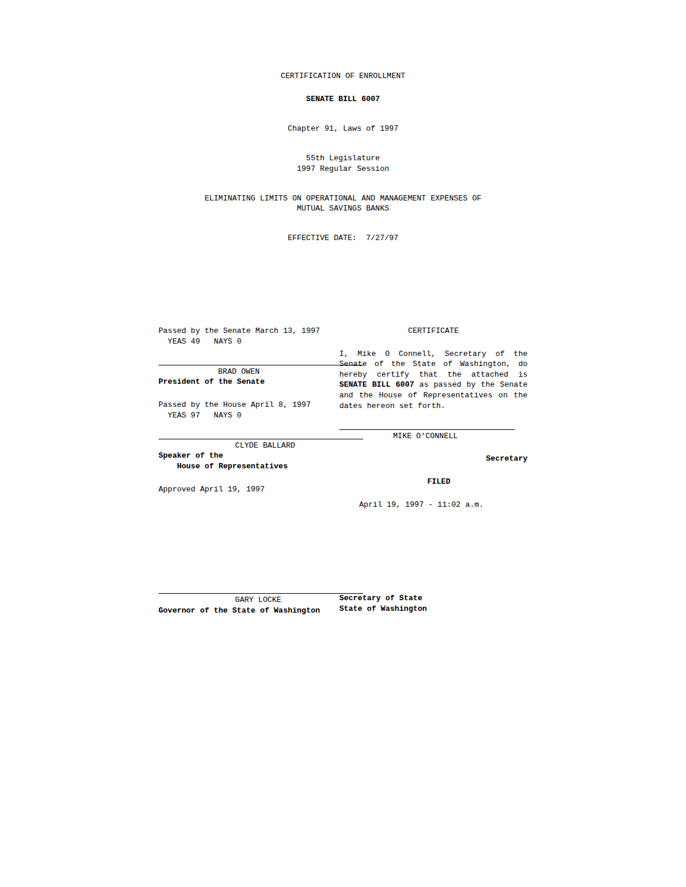CERTIFICATION OF ENROLLMENT
SENATE BILL 6007
Chapter 91, Laws of 1997
55th Legislature
1997 Regular Session
ELIMINATING LIMITS ON OPERATIONAL AND MANAGEMENT EXPENSES OF
MUTUAL SAVINGS BANKS
EFFECTIVE DATE: 7/27/97
| Passed by the Senate March 13, 1997 YEAS 49 NAYS 0 BRAD OWEN President of the Senate Passed by the House April 8, 1997 YEAS 97 NAYS 0 CLYDE BALLARD Speaker of the House of Representatives Approved April 19, 1997 | CERTIFICATE I, Mike O Connell, Secretary of the Senate of the State of Washington, do hereby certify that the attached is SENATE BILL 6007 as passed by the Senate and the House of Representatives on the dates hereon set forth. MIKE O'CONNELL Secretary FILED April 19, 1997 - 11:02 a.m. |
| GARY LOCKE Governor of the State of Washington | Secretary of State State of Washington |